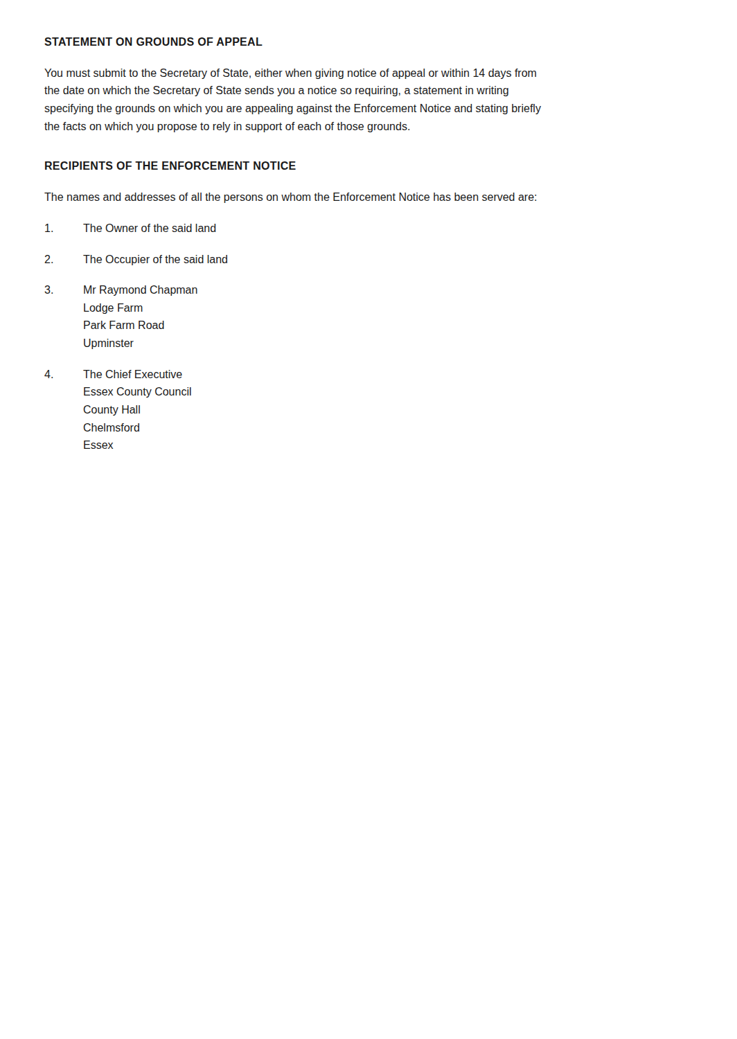Statement on Grounds of Appeal
You must submit to the Secretary of State, either when giving notice of appeal or within 14 days from the date on which the Secretary of State sends you a notice so requiring, a statement in writing specifying the grounds on which you are appealing against the Enforcement Notice and stating briefly the facts on which you propose to rely in support of each of those grounds.
Recipients of the Enforcement Notice
The names and addresses of all the persons on whom the Enforcement Notice has been served are:
The Owner of the said land
The Occupier of the said land
Mr Raymond Chapman Lodge Farm Park Farm Road Upminster
The Chief Executive Essex County Council County Hall Chelmsford Essex